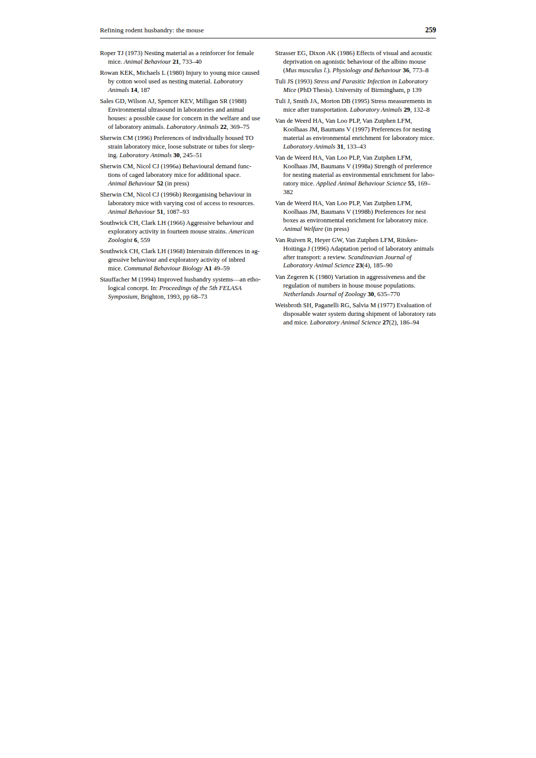Refining rodent husbandry: the mouse 259
Roper TJ (1973) Nesting material as a reinforcer for female mice. Animal Behaviour 21, 733–40
Rowan KEK, Michaels L (1980) Injury to young mice caused by cotton wool used as nesting material. Laboratory Animals 14, 187
Sales GD, Wilson AJ, Spencer KEV, Milligan SR (1988) Environmental ultrasound in laboratories and animal houses: a possible cause for concern in the welfare and use of laboratory animals. Laboratory Animals 22, 369–75
Sherwin CM (1996) Preferences of individually housed TO strain laboratory mice, loose substrate or tubes for sleeping. Laboratory Animals 30, 245–51
Sherwin CM, Nicol CJ (1996a) Behavioural demand functions of caged laboratory mice for additional space. Animal Behaviour 52 (in press)
Sherwin CM, Nicol CJ (1996b) Reorganising behaviour in laboratory mice with varying cost of access to resources. Animal Behaviour 51, 1087–93
Southwick CH, Clark LH (1966) Aggressive behaviour and exploratory activity in fourteen mouse strains. American Zoologist 6, 559
Southwick CH, Clark LH (1968) Interstrain differences in aggressive behaviour and exploratory activity of inbred mice. Communal Behaviour Biology A1 49–59
Stauffacher M (1994) Improved husbandry systems—an ethological concept. In: Proceedings of the 5th FELASA Symposium, Brighton, 1993, pp 68–73
Strasser EG, Dixon AK (1986) Effects of visual and acoustic deprivation on agonistic behaviour of the albino mouse (Mus musculus l.). Physiology and Behaviour 36, 773–8
Tuli JS (1993) Stress and Parasitic Infection in Laboratory Mice (PhD Thesis). University of Birmingham, p 139
Tuli J, Smith JA, Morton DB (1995) Stress measurements in mice after transportation. Laboratory Animals 29, 132–8
Van de Weerd HA, Van Loo PLP, Van Zutphen LFM, Koolhaas JM, Baumans V (1997) Preferences for nesting material as environmental enrichment for laboratory mice. Laboratory Animals 31, 133–43
Van de Weerd HA, Van Loo PLP, Van Zutphen LFM, Koolhaas JM, Baumans V (1998a) Strength of preference for nesting material as environmental enrichment for laboratory mice. Applied Animal Behaviour Science 55, 169–382
Van de Weerd HA, Van Loo PLP, Van Zutphen LFM, Koolhaas JM, Baumans V (1998b) Preferences for nest boxes as environmental enrichment for laboratory mice. Animal Welfare (in press)
Van Ruiven R, Heyer GW, Van Zutphen LFM, Ritskes-Hoitinga J (1996) Adaptation period of laboratory animals after transport: a review. Scandinavian Journal of Laboratory Animal Science 23(4), 185–90
Van Zegeren K (1980) Variation in aggressiveness and the regulation of numbers in house mouse populations. Netherlands Journal of Zoology 30, 635–770
Weisbroth SH, Paganelli RG, Salvia M (1977) Evaluation of disposable water system during shipment of laboratory rats and mice. Laboratory Animal Science 27(2), 186–94